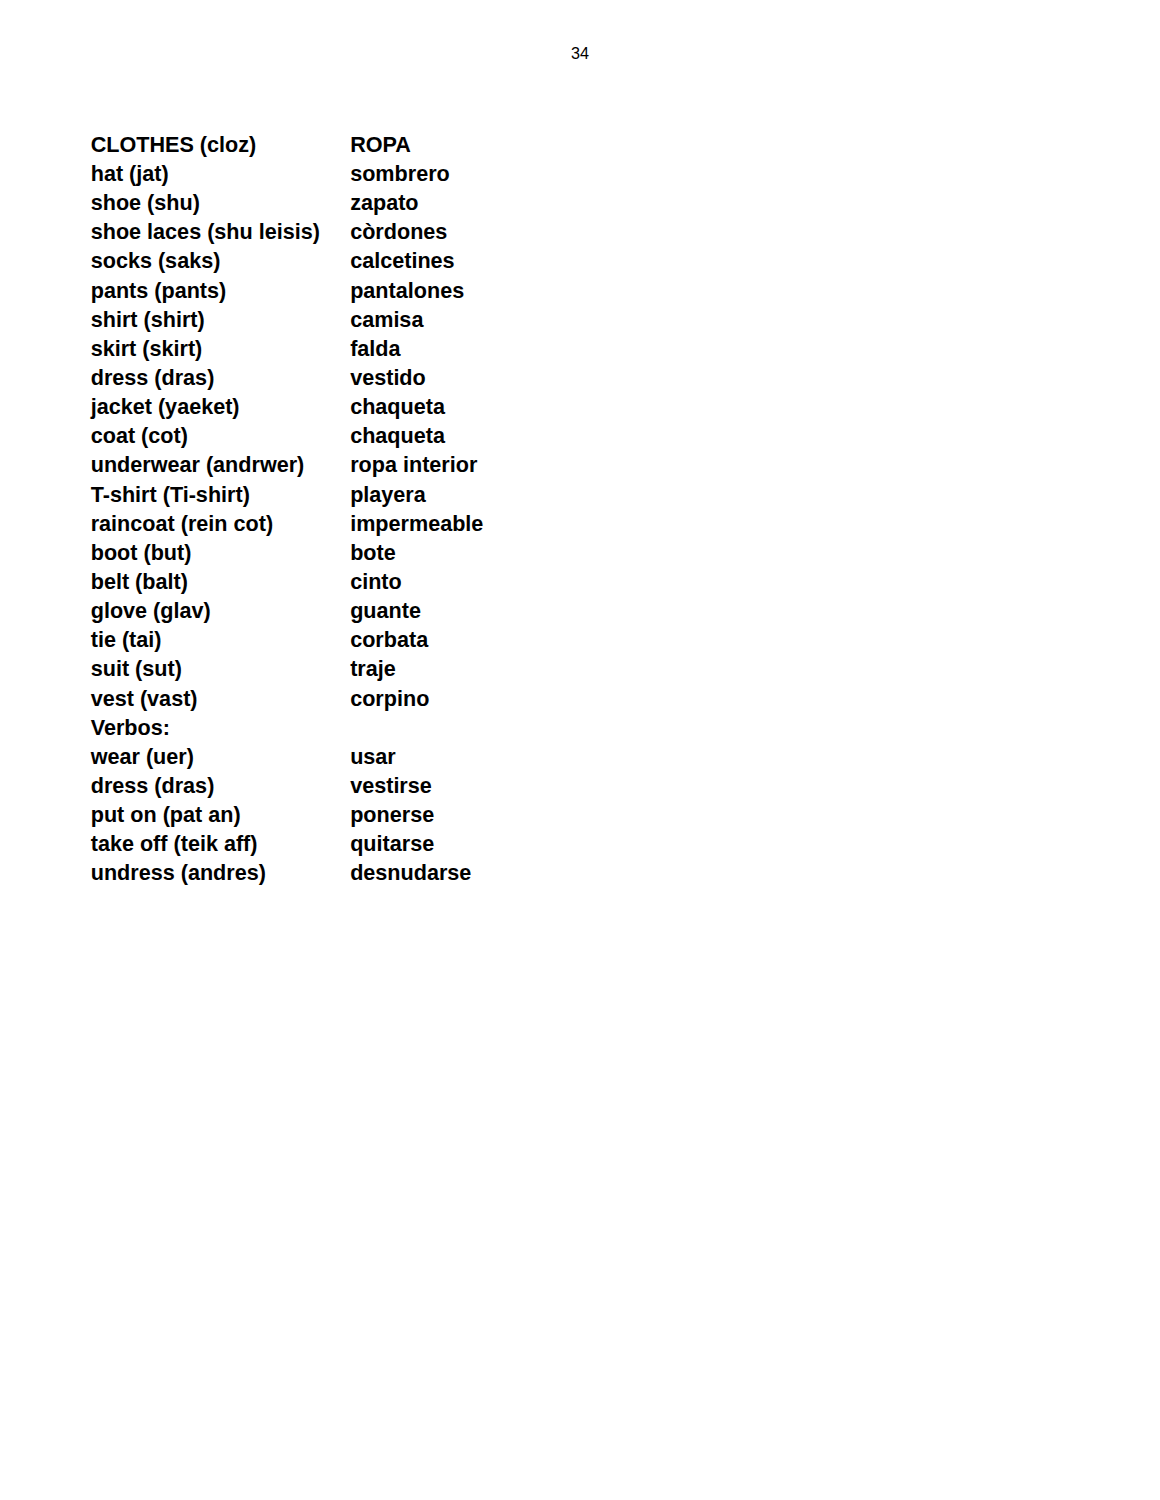34
| CLOTHES (cloz) | ROPA |
| hat (jat) | sombrero |
| shoe (shu) | zapato |
| shoe laces (shu leisis) | còrdones |
| socks (saks) | calcetines |
| pants (pants) | pantalones |
| shirt (shirt) | camisa |
| skirt (skirt) | falda |
| dress (dras) | vestido |
| jacket (yaeket) | chaqueta |
| coat (cot) | chaqueta |
| underwear (andrwer) | ropa interior |
| T-shirt (Ti-shirt) | playera |
| raincoat (rein cot) | impermeable |
| boot (but) | bote |
| belt (balt) | cinto |
| glove (glav) | guante |
| tie (tai) | corbata |
| suit (sut) | traje |
| vest (vast) | corpino |
| Verbos: |
| wear (uer) | usar |
| dress (dras) | vestirse |
| put on (pat an) | ponerse |
| take off (teik aff) | quitarse |
| undress (andres) | desnudarse |